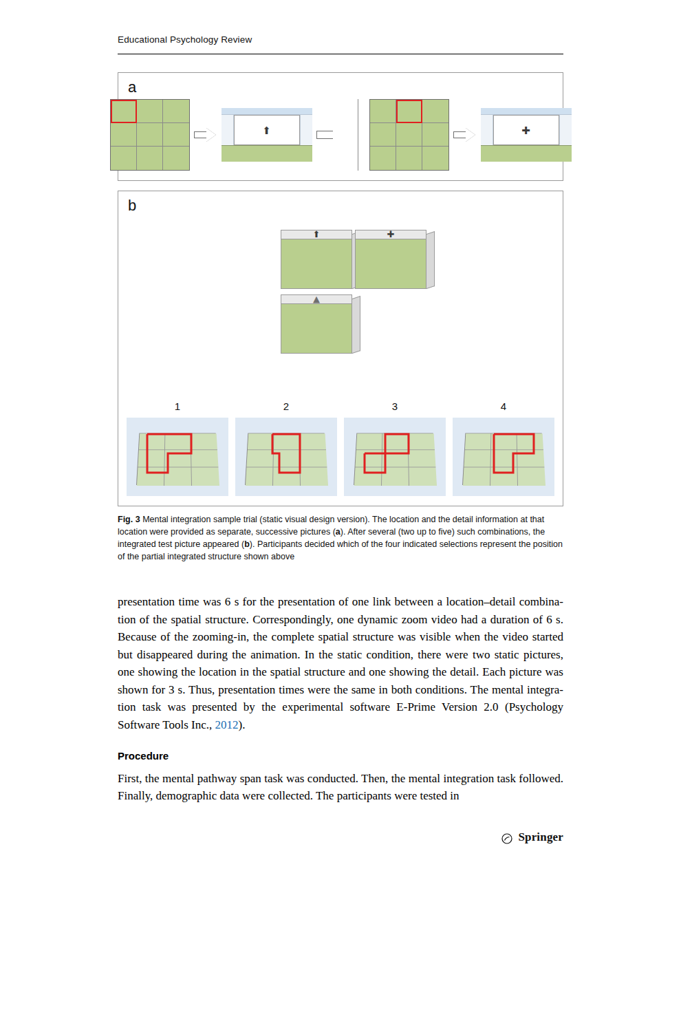Educational Psychology Review
a
⬆
✚
b
⬆
✚
▲
1
2
3
4
Fig. 3 Mental integration sample trial (static visual design version). The location and the detail information at that location were provided as separate, successive pictures (a). After several (two up to five) such combinations, the integrated test picture appeared (b). Participants decided which of the four indicated selections represent the position of the partial integrated structure shown above
presentation time was 6 s for the presentation of one link between a location–detail combination of the spatial structure. Correspondingly, one dynamic zoom video had a duration of 6 s. Because of the zooming-in, the complete spatial structure was visible when the video started but disappeared during the animation. In the static condition, there were two static pictures, one showing the location in the spatial structure and one showing the detail. Each picture was shown for 3 s. Thus, presentation times were the same in both conditions. The mental integration task was presented by the experimental software E-Prime Version 2.0 (Psychology Software Tools Inc., 2012).
Procedure
First, the mental pathway span task was conducted. Then, the mental integration task followed. Finally, demographic data were collected. The participants were tested in
Springer